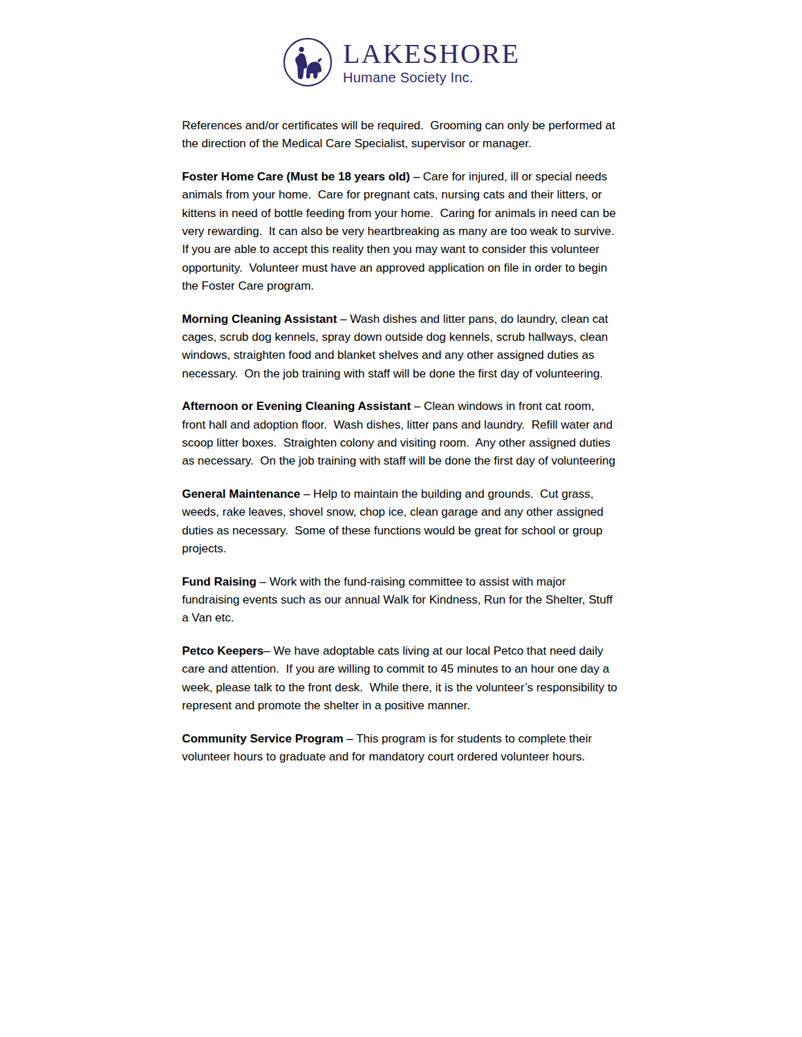LAKESHORE
Humane Society Inc.
References and/or certificates will be required. Grooming can only be performed at the direction of the Medical Care Specialist, supervisor or manager.
Foster Home Care (Must be 18 years old) – Care for injured, ill or special needs animals from your home. Care for pregnant cats, nursing cats and their litters, or kittens in need of bottle feeding from your home. Caring for animals in need can be very rewarding. It can also be very heartbreaking as many are too weak to survive. If you are able to accept this reality then you may want to consider this volunteer opportunity. Volunteer must have an approved application on file in order to begin the Foster Care program.
Morning Cleaning Assistant – Wash dishes and litter pans, do laundry, clean cat cages, scrub dog kennels, spray down outside dog kennels, scrub hallways, clean windows, straighten food and blanket shelves and any other assigned duties as necessary. On the job training with staff will be done the first day of volunteering.
Afternoon or Evening Cleaning Assistant – Clean windows in front cat room, front hall and adoption floor. Wash dishes, litter pans and laundry. Refill water and scoop litter boxes. Straighten colony and visiting room. Any other assigned duties as necessary. On the job training with staff will be done the first day of volunteering
General Maintenance – Help to maintain the building and grounds. Cut grass, weeds, rake leaves, shovel snow, chop ice, clean garage and any other assigned duties as necessary. Some of these functions would be great for school or group projects.
Fund Raising – Work with the fund-raising committee to assist with major fundraising events such as our annual Walk for Kindness, Run for the Shelter, Stuff a Van etc.
Petco Keepers– We have adoptable cats living at our local Petco that need daily care and attention. If you are willing to commit to 45 minutes to an hour one day a week, please talk to the front desk. While there, it is the volunteer’s responsibility to represent and promote the shelter in a positive manner.
Community Service Program – This program is for students to complete their volunteer hours to graduate and for mandatory court ordered volunteer hours.